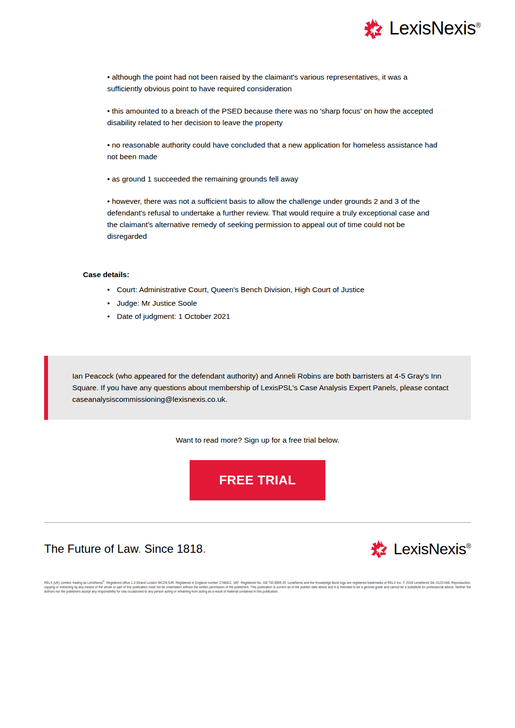LexisNexis®
• although the point had not been raised by the claimant's various representatives, it was a sufficiently obvious point to have required consideration
• this amounted to a breach of the PSED because there was no 'sharp focus' on how the accepted disability related to her decision to leave the property
• no reasonable authority could have concluded that a new application for homeless assistance had not been made
• as ground 1 succeeded the remaining grounds fell away
• however, there was not a sufficient basis to allow the challenge under grounds 2 and 3 of the defendant's refusal to undertake a further review. That would require a truly exceptional case and the claimant's alternative remedy of seeking permission to appeal out of time could not be disregarded
Case details:
Court: Administrative Court, Queen's Bench Division, High Court of Justice
Judge: Mr Justice Soole
Date of judgment: 1 October 2021
Ian Peacock (who appeared for the defendant authority) and Anneli Robins are both barristers at 4-5 Gray's Inn Square. If you have any questions about membership of LexisPSL's Case Analysis Expert Panels, please contact caseanalysiscommissioning@lexisnexis.co.uk.
Want to read more? Sign up for a free trial below.
FREE TRIAL
The Future of Law. Since 1818.
LexisNexis®
RELX (UK) Limited, trading as LexisNexis®. Registered office 1-3 Strand London WC2N 5JR. Registered in England number 2746621. VAT Registered No. GB 730 8595 20. LexisNexis and the Knowledge Burst logo are registered trademarks of RELX Inc. © 2018 LexisNexis SA -0120-048. Reproduction, copying or extracting by any means of the whole or part of this publication must not be undertaken without the written permission of the publishers. This publication is current as of the publish date above and It is intended to be a general guide and cannot be a substitute for professional advice. Neither the authors nor the publishers accept any responsibility for loss occasioned to any person acting or refraining from acting as a result of material contained in this publication.